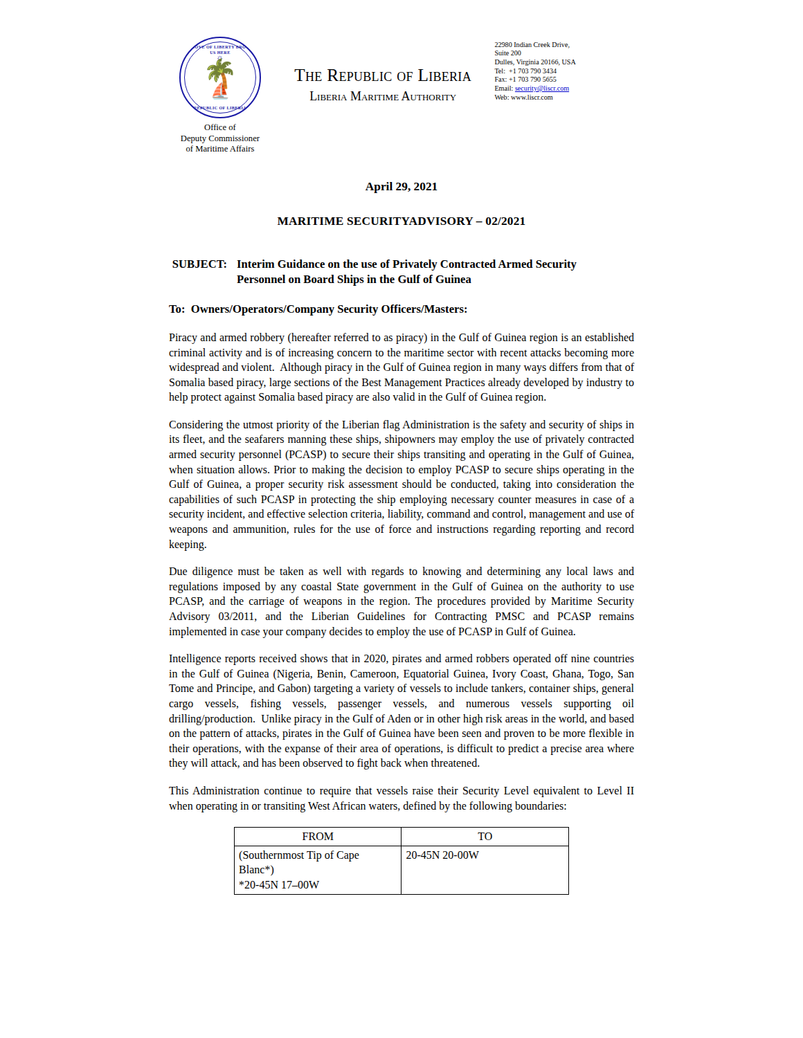THE LOVE OF LIBERTY BROUGHT US HERE
☼ 🌴 ⛵
REPUBLIC OF LIBERIA
Office of
Deputy Commissioner
of Maritime Affairs
The Republic of Liberia
Liberia Maritime Authority
22980 Indian Creek Drive,
Suite 200
Dulles, Virginia 20166, USA
Tel: +1 703 790 3434
Fax: +1 703 790 5655
Email: security@liscr.com
Web: www.liscr.com
April 29, 2021
MARITIME SECURITYADVISORY – 02/2021
| SUBJECT: | Interim Guidance on the use of Privately Contracted Armed Security Personnel on Board Ships in the Gulf of Guinea |
To: Owners/Operators/Company Security Officers/Masters:
Piracy and armed robbery (hereafter referred to as piracy) in the Gulf of Guinea region is an established criminal activity and is of increasing concern to the maritime sector with recent attacks becoming more widespread and violent. Although piracy in the Gulf of Guinea region in many ways differs from that of Somalia based piracy, large sections of the Best Management Practices already developed by industry to help protect against Somalia based piracy are also valid in the Gulf of Guinea region.
Considering the utmost priority of the Liberian flag Administration is the safety and security of ships in its fleet, and the seafarers manning these ships, shipowners may employ the use of privately contracted armed security personnel (PCASP) to secure their ships transiting and operating in the Gulf of Guinea, when situation allows. Prior to making the decision to employ PCASP to secure ships operating in the Gulf of Guinea, a proper security risk assessment should be conducted, taking into consideration the capabilities of such PCASP in protecting the ship employing necessary counter measures in case of a security incident, and effective selection criteria, liability, command and control, management and use of weapons and ammunition, rules for the use of force and instructions regarding reporting and record keeping.
Due diligence must be taken as well with regards to knowing and determining any local laws and regulations imposed by any coastal State government in the Gulf of Guinea on the authority to use PCASP, and the carriage of weapons in the region. The procedures provided by Maritime Security Advisory 03/2011, and the Liberian Guidelines for Contracting PMSC and PCASP remains implemented in case your company decides to employ the use of PCASP in Gulf of Guinea.
Intelligence reports received shows that in 2020, pirates and armed robbers operated off nine countries in the Gulf of Guinea (Nigeria, Benin, Cameroon, Equatorial Guinea, Ivory Coast, Ghana, Togo, San Tome and Principe, and Gabon) targeting a variety of vessels to include tankers, container ships, general cargo vessels, fishing vessels, passenger vessels, and numerous vessels supporting oil drilling/production. Unlike piracy in the Gulf of Aden or in other high risk areas in the world, and based on the pattern of attacks, pirates in the Gulf of Guinea have been seen and proven to be more flexible in their operations, with the expanse of their area of operations, is difficult to predict a precise area where they will attack, and has been observed to fight back when threatened.
This Administration continue to require that vessels raise their Security Level equivalent to Level II when operating in or transiting West African waters, defined by the following boundaries:
| FROM | TO |
| --- | --- |
| (Southernmost Tip of Cape Blanc*) *20-45N 17–00W | 20-45N 20-00W |